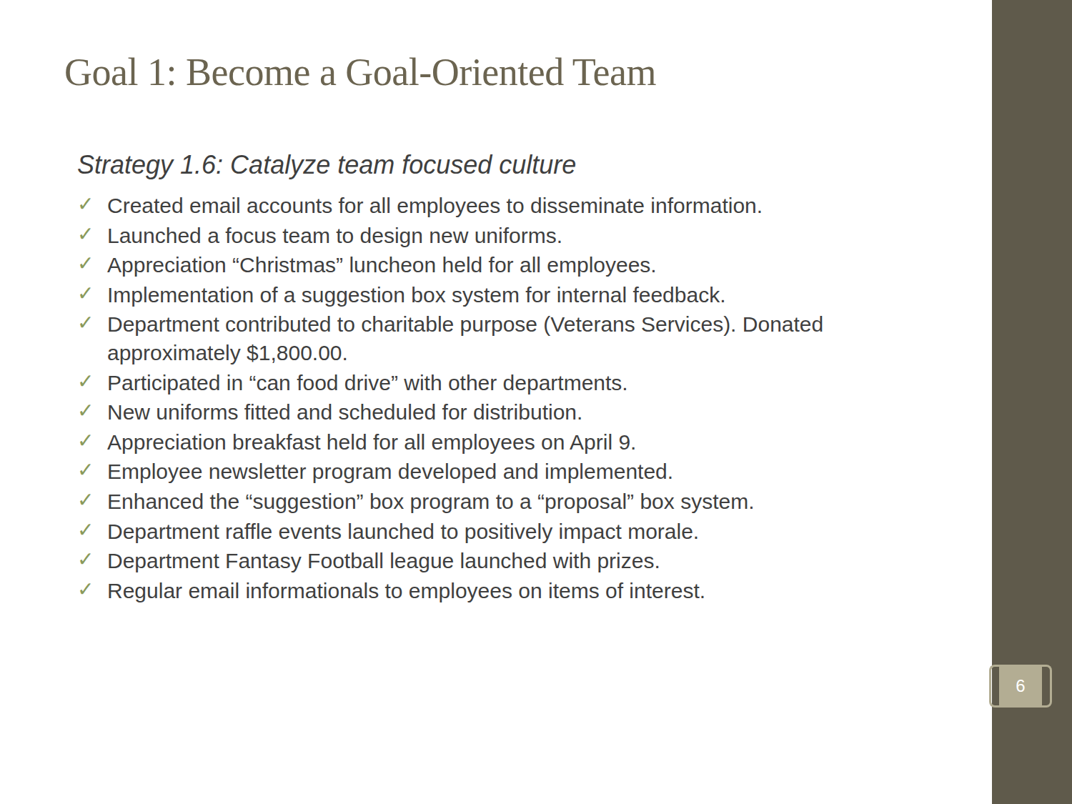Goal 1: Become a Goal-Oriented Team
Strategy 1.6: Catalyze team focused culture
Created email accounts for all employees to disseminate information.
Launched a focus team to design new uniforms.
Appreciation “Christmas” luncheon held for all employees.
Implementation of a suggestion box system for internal feedback.
Department contributed to charitable purpose (Veterans Services). Donated approximately $1,800.00.
Participated in “can food drive” with other departments.
New uniforms fitted and scheduled for distribution.
Appreciation breakfast held for all employees on April 9.
Employee newsletter program developed and implemented.
Enhanced the “suggestion” box program to a “proposal” box system.
Department raffle events launched to positively impact morale.
Department Fantasy Football league launched with prizes.
Regular email informationals to employees on items of interest.
6